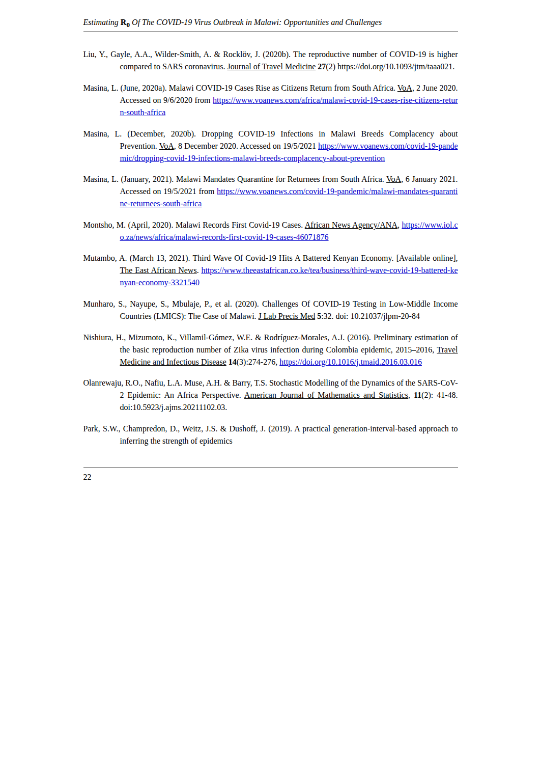Estimating R0 Of The COVID-19 Virus Outbreak in Malawi: Opportunities and Challenges
Liu, Y., Gayle, A.A., Wilder-Smith, A. & Rocklöv, J. (2020b). The reproductive number of COVID-19 is higher compared to SARS coronavirus. Journal of Travel Medicine 27(2) https://doi.org/10.1093/jtm/taaa021.
Masina, L. (June, 2020a). Malawi COVID-19 Cases Rise as Citizens Return from South Africa. VoA, 2 June 2020. Accessed on 9/6/2020 from https://www.voanews.com/africa/malawi-covid-19-cases-rise-citizens-return-south-africa
Masina, L. (December, 2020b). Dropping COVID-19 Infections in Malawi Breeds Complacency about Prevention. VoA, 8 December 2020. Accessed on 19/5/2021 https://www.voanews.com/covid-19-pandemic/dropping-covid-19-infections-malawi-breeds-complacency-about-prevention
Masina, L. (January, 2021). Malawi Mandates Quarantine for Returnees from South Africa. VoA, 6 January 2021. Accessed on 19/5/2021 from https://www.voanews.com/covid-19-pandemic/malawi-mandates-quarantine-returnees-south-africa
Montsho, M. (April, 2020). Malawi Records First Covid-19 Cases. African News Agency/ANA, https://www.iol.co.za/news/africa/malawi-records-first-covid-19-cases-46071876
Mutambo, A. (March 13, 2021). Third Wave Of Covid-19 Hits A Battered Kenyan Economy. [Available online], The East African News. https://www.theeastafrican.co.ke/tea/business/third-wave-covid-19-battered-kenyan-economy-3321540
Munharo, S., Nayupe, S., Mbulaje, P., et al. (2020). Challenges Of COVID-19 Testing in Low-Middle Income Countries (LMICS): The Case of Malawi. J Lab Precis Med 5:32. doi: 10.21037/jlpm-20-84
Nishiura, H., Mizumoto, K., Villamil-Gómez, W.E. & Rodríguez-Morales, A.J. (2016). Preliminary estimation of the basic reproduction number of Zika virus infection during Colombia epidemic, 2015–2016, Travel Medicine and Infectious Disease 14(3):274-276, https://doi.org/10.1016/j.tmaid.2016.03.016
Olanrewaju, R.O., Nafiu, L.A. Muse, A.H. & Barry, T.S. Stochastic Modelling of the Dynamics of the SARS-CoV-2 Epidemic: An Africa Perspective. American Journal of Mathematics and Statistics, 11(2): 41-48. doi:10.5923/j.ajms.20211102.03.
Park, S.W., Champredon, D., Weitz, J.S. & Dushoff, J. (2019). A practical generation-interval-based approach to inferring the strength of epidemics
22